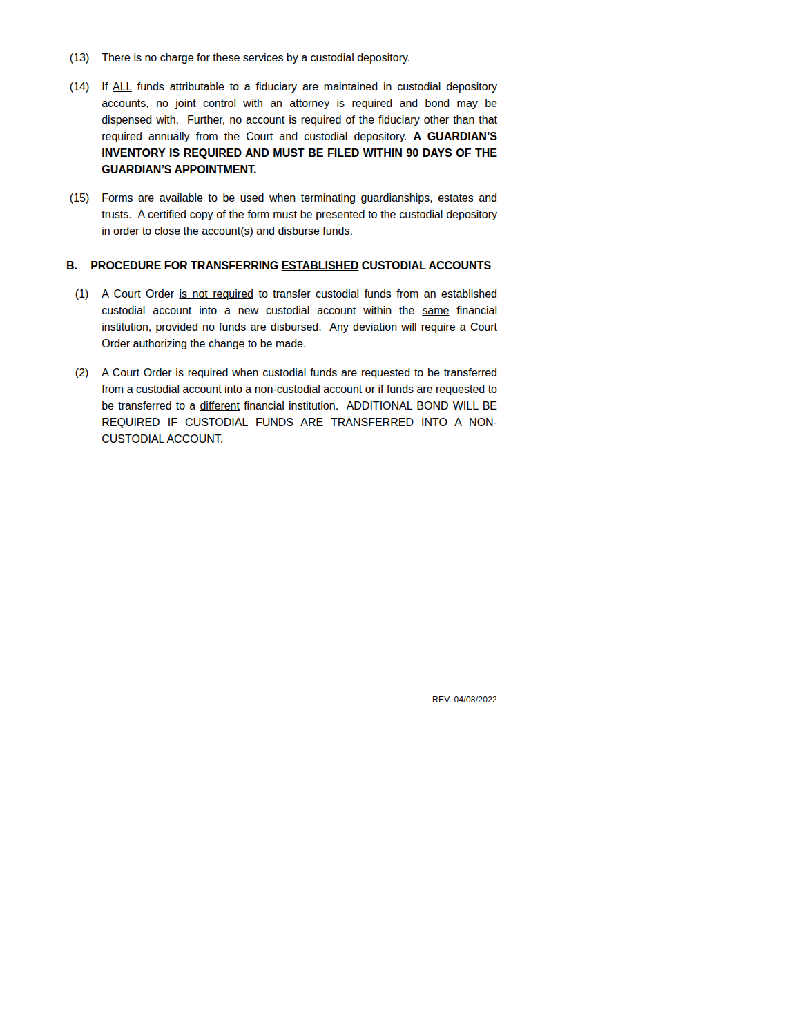(13) There is no charge for these services by a custodial depository.
(14) If ALL funds attributable to a fiduciary are maintained in custodial depository accounts, no joint control with an attorney is required and bond may be dispensed with. Further, no account is required of the fiduciary other than that required annually from the Court and custodial depository. A GUARDIAN’S INVENTORY IS REQUIRED AND MUST BE FILED WITHIN 90 DAYS OF THE GUARDIAN’S APPOINTMENT.
(15) Forms are available to be used when terminating guardianships, estates and trusts. A certified copy of the form must be presented to the custodial depository in order to close the account(s) and disburse funds.
B. PROCEDURE FOR TRANSFERRING ESTABLISHED CUSTODIAL ACCOUNTS
(1) A Court Order is not required to transfer custodial funds from an established custodial account into a new custodial account within the same financial institution, provided no funds are disbursed. Any deviation will require a Court Order authorizing the change to be made.
(2) A Court Order is required when custodial funds are requested to be transferred from a custodial account into a non-custodial account or if funds are requested to be transferred to a different financial institution. ADDITIONAL BOND WILL BE REQUIRED IF CUSTODIAL FUNDS ARE TRANSFERRED INTO A NON-CUSTODIAL ACCOUNT.
REV. 04/08/2022